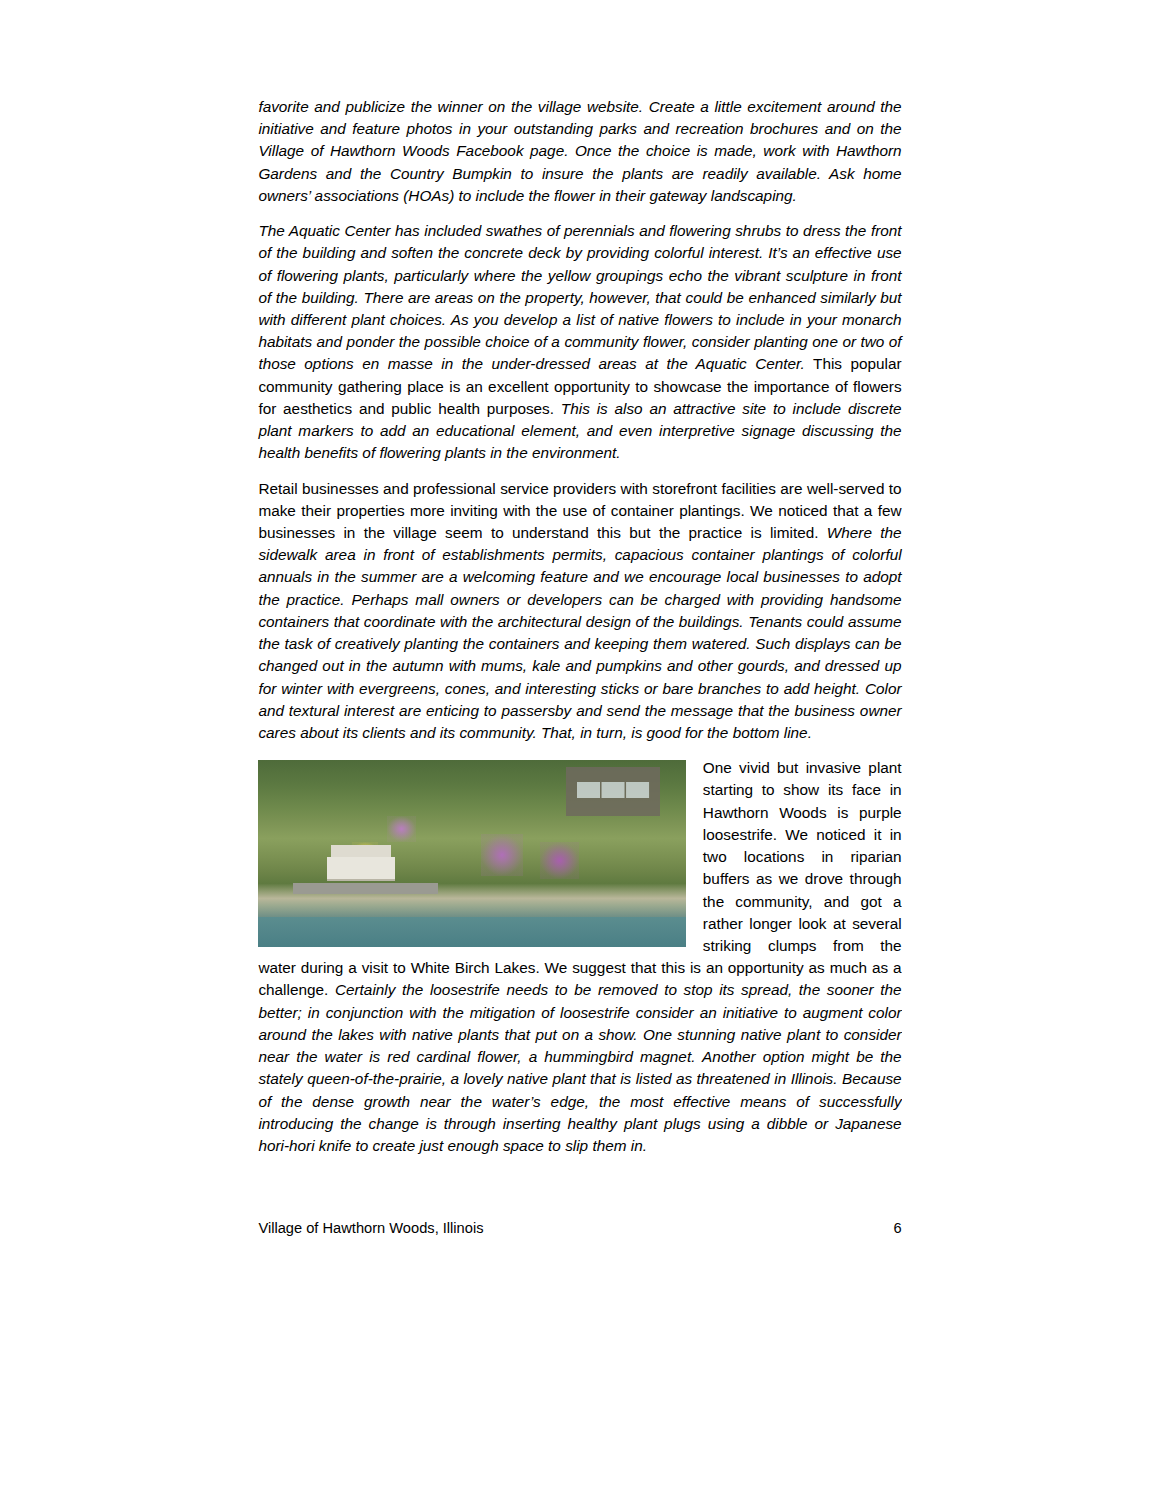favorite and publicize the winner on the village website. Create a little excitement around the initiative and feature photos in your outstanding parks and recreation brochures and on the Village of Hawthorn Woods Facebook page. Once the choice is made, work with Hawthorn Gardens and the Country Bumpkin to insure the plants are readily available. Ask home owners’ associations (HOAs) to include the flower in their gateway landscaping.
The Aquatic Center has included swathes of perennials and flowering shrubs to dress the front of the building and soften the concrete deck by providing colorful interest. It’s an effective use of flowering plants, particularly where the yellow groupings echo the vibrant sculpture in front of the building. There are areas on the property, however, that could be enhanced similarly but with different plant choices. As you develop a list of native flowers to include in your monarch habitats and ponder the possible choice of a community flower, consider planting one or two of those options en masse in the under-dressed areas at the Aquatic Center. This popular community gathering place is an excellent opportunity to showcase the importance of flowers for aesthetics and public health purposes. This is also an attractive site to include discrete plant markers to add an educational element, and even interpretive signage discussing the health benefits of flowering plants in the environment.
Retail businesses and professional service providers with storefront facilities are well-served to make their properties more inviting with the use of container plantings. We noticed that a few businesses in the village seem to understand this but the practice is limited. Where the sidewalk area in front of establishments permits, capacious container plantings of colorful annuals in the summer are a welcoming feature and we encourage local businesses to adopt the practice. Perhaps mall owners or developers can be charged with providing handsome containers that coordinate with the architectural design of the buildings. Tenants could assume the task of creatively planting the containers and keeping them watered. Such displays can be changed out in the autumn with mums, kale and pumpkins and other gourds, and dressed up for winter with evergreens, cones, and interesting sticks or bare branches to add height. Color and textural interest are enticing to passersby and send the message that the business owner cares about its clients and its community. That, in turn, is good for the bottom line.
One vivid but invasive plant starting to show its face in Hawthorn Woods is purple loosestrife. We noticed it in two locations in riparian buffers as we drove through the community, and got a rather longer look at several striking clumps from the water during a visit to White Birch Lakes. We suggest that this is an opportunity as much as a challenge. Certainly the loosestrife needs to be removed to stop its spread, the sooner the better; in conjunction with the mitigation of loosestrife consider an initiative to augment color around the lakes with native plants that put on a show. One stunning native plant to consider near the water is red cardinal flower, a hummingbird magnet. Another option might be the stately queen-of-the-prairie, a lovely native plant that is listed as threatened in Illinois. Because of the dense growth near the water’s edge, the most effective means of successfully introducing the change is through inserting healthy plant plugs using a dibble or Japanese hori-hori knife to create just enough space to slip them in.
Village of Hawthorn Woods, Illinois
6